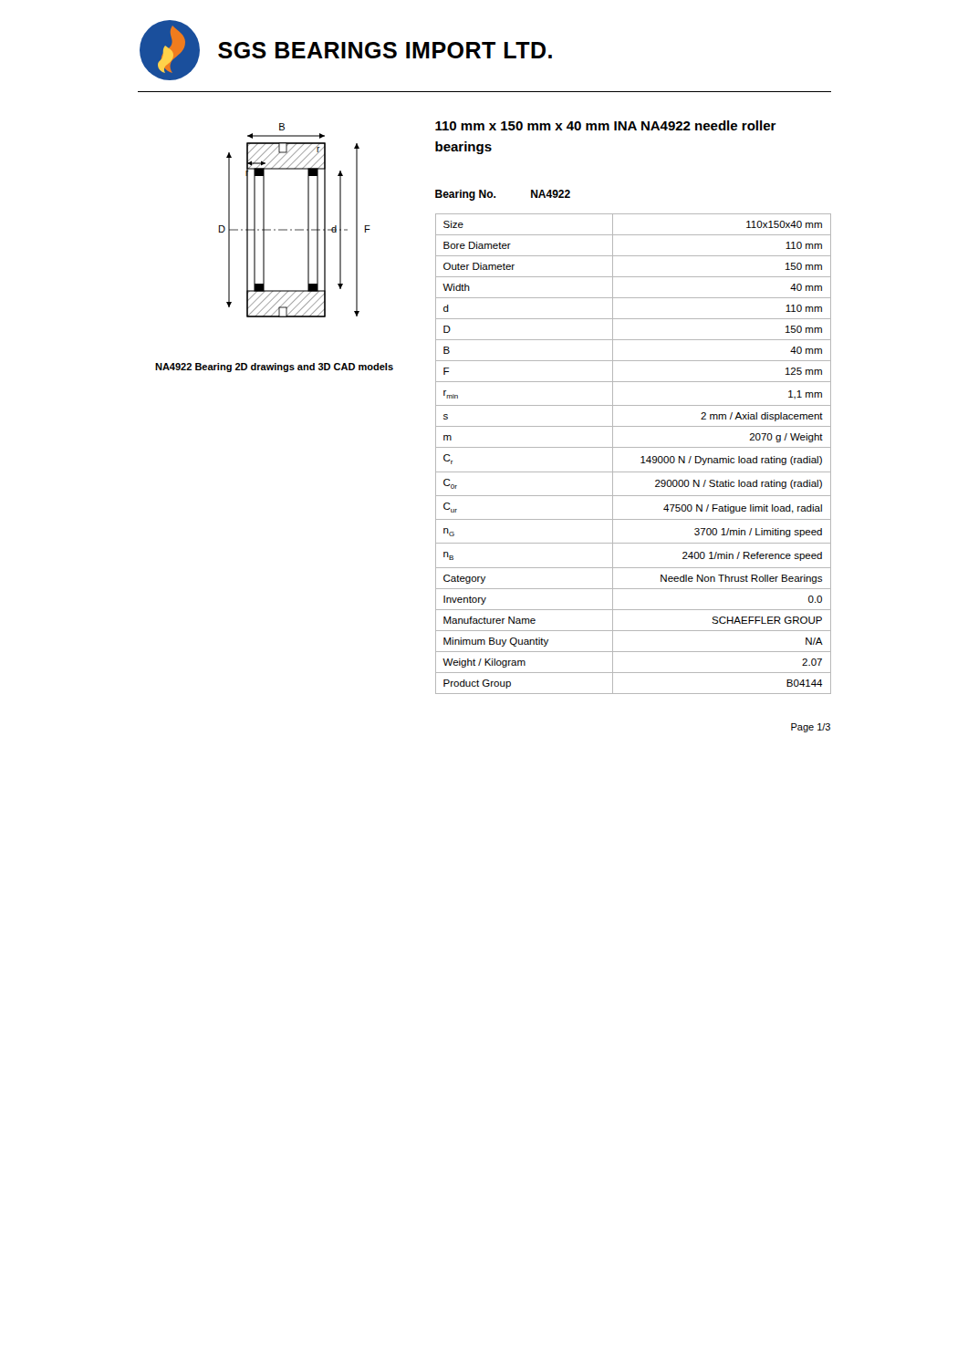SGS BEARINGS IMPORT LTD.
B r r D d F
NA4922 Bearing 2D drawings and 3D CAD models
110 mm x 150 mm x 40 mm INA NA4922 needle roller bearings
Bearing No. NA4922
| Size | 110x150x40 mm |
| Bore Diameter | 110 mm |
| Outer Diameter | 150 mm |
| Width | 40 mm |
| d | 110 mm |
| D | 150 mm |
| B | 40 mm |
| F | 125 mm |
| r min | 1,1 mm |
| s | 2 mm / Axial displacement |
| m | 2070 g / Weight |
| C r | 149000 N / Dynamic load rating (radial) |
| C 0r | 290000 N / Static load rating (radial) |
| C ur | 47500 N / Fatigue limit load, radial |
| n G | 3700 1/min / Limiting speed |
| n B | 2400 1/min / Reference speed |
| Category | Needle Non Thrust Roller Bearings |
| Inventory | 0.0 |
| Manufacturer Name | SCHAEFFLER GROUP |
| Minimum Buy Quantity | N/A |
| Weight / Kilogram | 2.07 |
| Product Group | B04144 |
Page 1/3